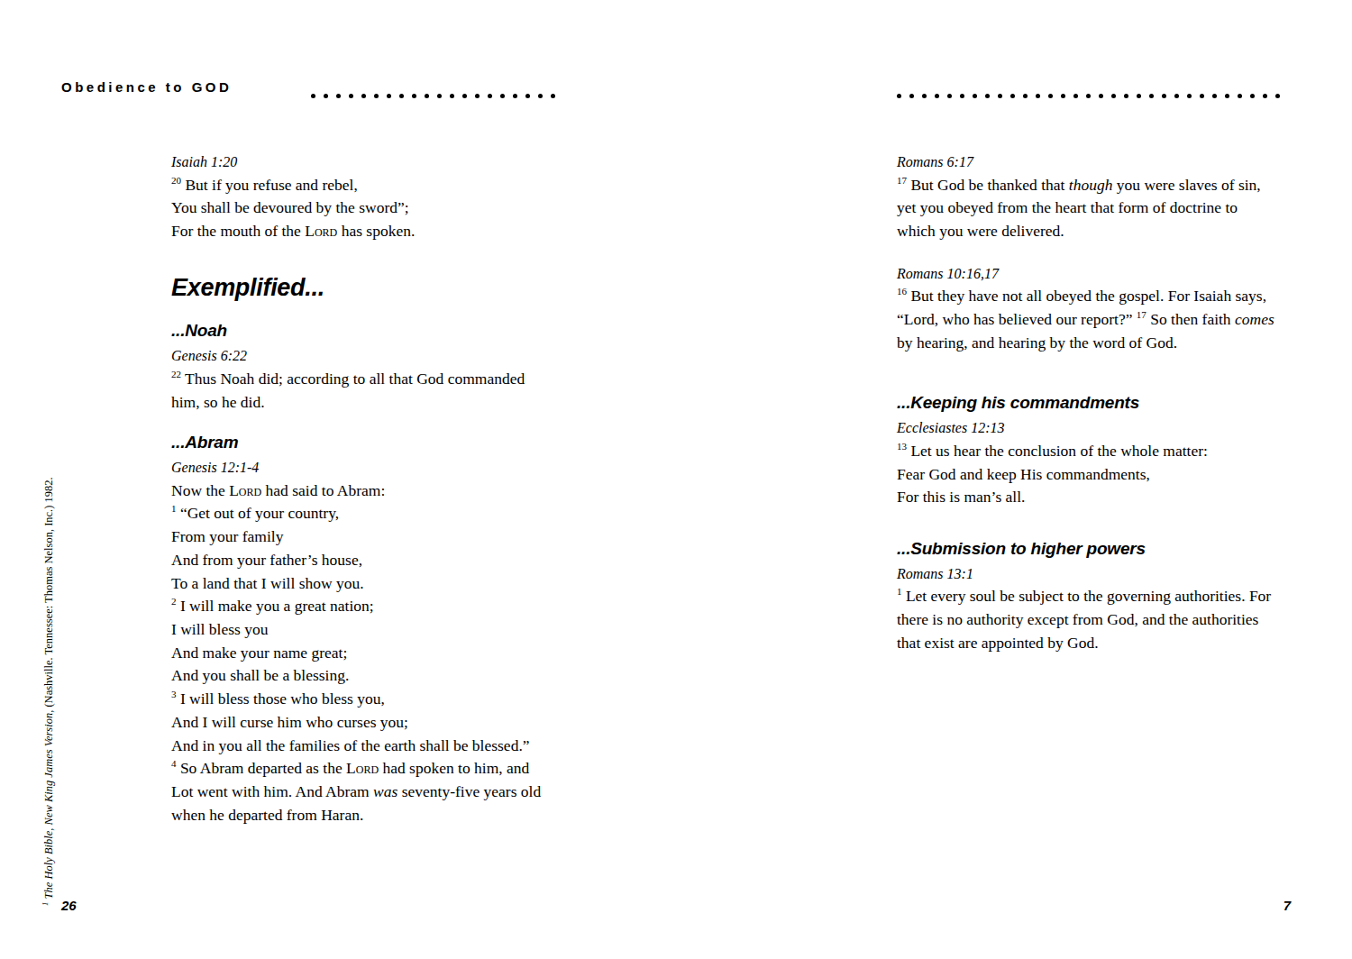Obedience to GOD
Isaiah 1:20
20 But if you refuse and rebel,
You shall be devoured by the sword”;
For the mouth of the Lord has spoken.
Exemplified...
...Noah
Genesis 6:22
22 Thus Noah did; according to all that God commanded him, so he did.
...Abram
Genesis 12:1-4
Now the Lord had said to Abram:
1 “Get out of your country,
From your family
And from your father’s house,
To a land that I will show you.
2 I will make you a great nation;
I will bless you
And make your name great;
And you shall be a blessing.
3 I will bless those who bless you,
And I will curse him who curses you;
And in you all the families of the earth shall be blessed.”
4 So Abram departed as the Lord had spoken to him, and Lot went with him. And Abram was seventy-five years old when he departed from Haran.
Romans 6:17
17 But God be thanked that though you were slaves of sin, yet you obeyed from the heart that form of doctrine to which you were delivered.
Romans 10:16,17
16 But they have not all obeyed the gospel. For Isaiah says, “Lord, who has believed our report?” 17 So then faith comes by hearing, and hearing by the word of God.
...Keeping his commandments
Ecclesiastes 12:13
13 Let us hear the conclusion of the whole matter:
Fear God and keep His commandments,
For this is man’s all.
...Submission to higher powers
Romans 13:1
1 Let every soul be subject to the governing authorities. For there is no authority except from God, and the authorities that exist are appointed by God.
1 The Holy Bible, New King James Version, (Nashville. Tennessee: Thomas Nelson, Inc.) 1982.
26
7